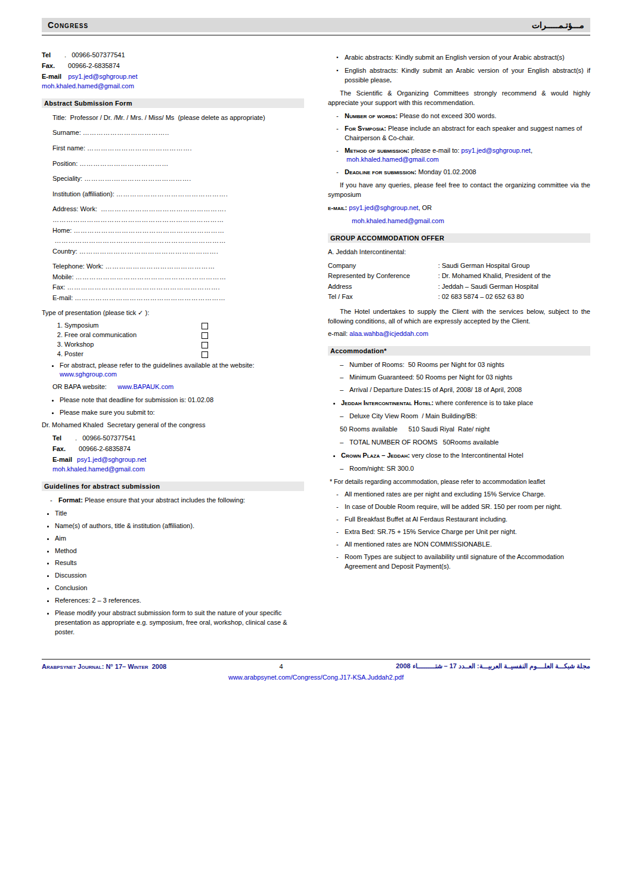Congress
مـــؤتـمـــــرات
Tel. 00966-507377541
Fax. 00966-2-6835874
E-mail psy1.jed@sghgroup.net
moh.khaled.hamed@gmail.com
Abstract Submission Form
Title: Professor / Dr. /Mr. / Mrs. / Miss/ Ms (please delete as appropriate)
Surname: ………………………………..
First name: ……………………………………….
Position: …………………………………
Speciality: ………….…………………………….
Institution (affiliation): ………………………………………….
Address: Work: ……………………………………………….
…………………………………………………………………
Home: …………………………………………………………
…………………………………………………………………
Country: …………………………………………………….
Telephone: Work: …………………………………………
Mobile: …………………………………………………………
Fax: ………………………………………………………….
E-mail: …………………………………………………………
Type of presentation (please tick ✓ ):
Symposium
Free oral communication
Workshop
Poster
For abstract, please refer to the guidelines available at the website: www.sghgroup.com
OR BAPA website: www.BAPAUK.com
Please note that deadline for submission is: 01.02.08
Please make sure you submit to:
Dr. Mohamed Khaled Secretary general of the congress
Tel. 00966-507377541
Fax. 00966-2-6835874
E-mail psy1.jed@sghgroup.net
moh.khaled.hamed@gmail.com
Guidelines for abstract submission
Format: Please ensure that your abstract includes the following:
Title
Name(s) of authors, title & institution (affiliation).
Aim
Method
Results
Discussion
Conclusion
References: 2 – 3 references.
Please modify your abstract submission form to suit the nature of your specific presentation as appropriate e.g. symposium, free oral, workshop, clinical case & poster.
Arabic abstracts: Kindly submit an English version of your Arabic abstract(s)
English abstracts: Kindly submit an Arabic version of your English abstract(s) if possible please.
The Scientific & Organizing Committees strongly recommend & would highly appreciate your support with this recommendation.
Number of words: Please do not exceed 300 words.
For Symposia: Please include an abstract for each speaker and suggest names of Chairperson & Co-chair.
Method of submission: please e-mail to: psy1.jed@sghgroup.net, moh.khaled.hamed@gmail.com
Deadline for submission: Monday 01.02.2008
If you have any queries, please feel free to contact the organizing committee via the symposium
e-mail: psy1.jed@sghgroup.net, OR
moh.khaled.hamed@gmail.com
GROUP ACCOMMODATION OFFER
A. Jeddah Intercontinental:
| Company | : Saudi German Hospital Group |
| Represented by Conference | : Dr. Mohamed Khalid, President of the |
| Address | : Jeddah – Saudi German Hospital |
| Tel / Fax | : 02 683 5874 – 02 652 63 80 |
The Hotel undertakes to supply the Client with the services below, subject to the following conditions, all of which are expressly accepted by the Client.
e-mail: alaa.wahba@icjeddah.com
Accommodation*
Number of Rooms: 50 Rooms per Night for 03 nights
Minimum Guaranteed: 50 Rooms per Night for 03 nights
Arrival / Departure Dates:15 of April, 2008/ 18 of April, 2008
Jeddah Intercontinental Hotel: where conference is to take place
Deluxe City View Room / Main Building/BB:
50 Rooms available 510 Saudi Riyal Rate/ night
TOTAL NUMBER OF ROOMS 50Rooms available
Crown Plaza – Jeddah: very close to the Intercontinental Hotel
Room/night: SR 300.0
* For details regarding accommodation, please refer to accommodation leaflet
All mentioned rates are per night and excluding 15% Service Charge.
In case of Double Room require, will be added SR. 150 per room per night.
Full Breakfast Buffet at Al Ferdaus Restaurant including.
Extra Bed: SR.75 + 15% Service Charge per Unit per night.
All mentioned rates are NON COMMISSIONABLE.
Room Types are subject to availability until signature of the Accommodation Agreement and Deposit Payment(s).
Arabpsynet Journal: N° 17– Winter 2008
4
مجلة شبكـــة العلــــوم النفسيــة العربيـــة: العــدد 17 – شتــــــــــاء 2008
www.arabpsynet.com/Congress/Cong.J17-KSA.Juddah2.pdf